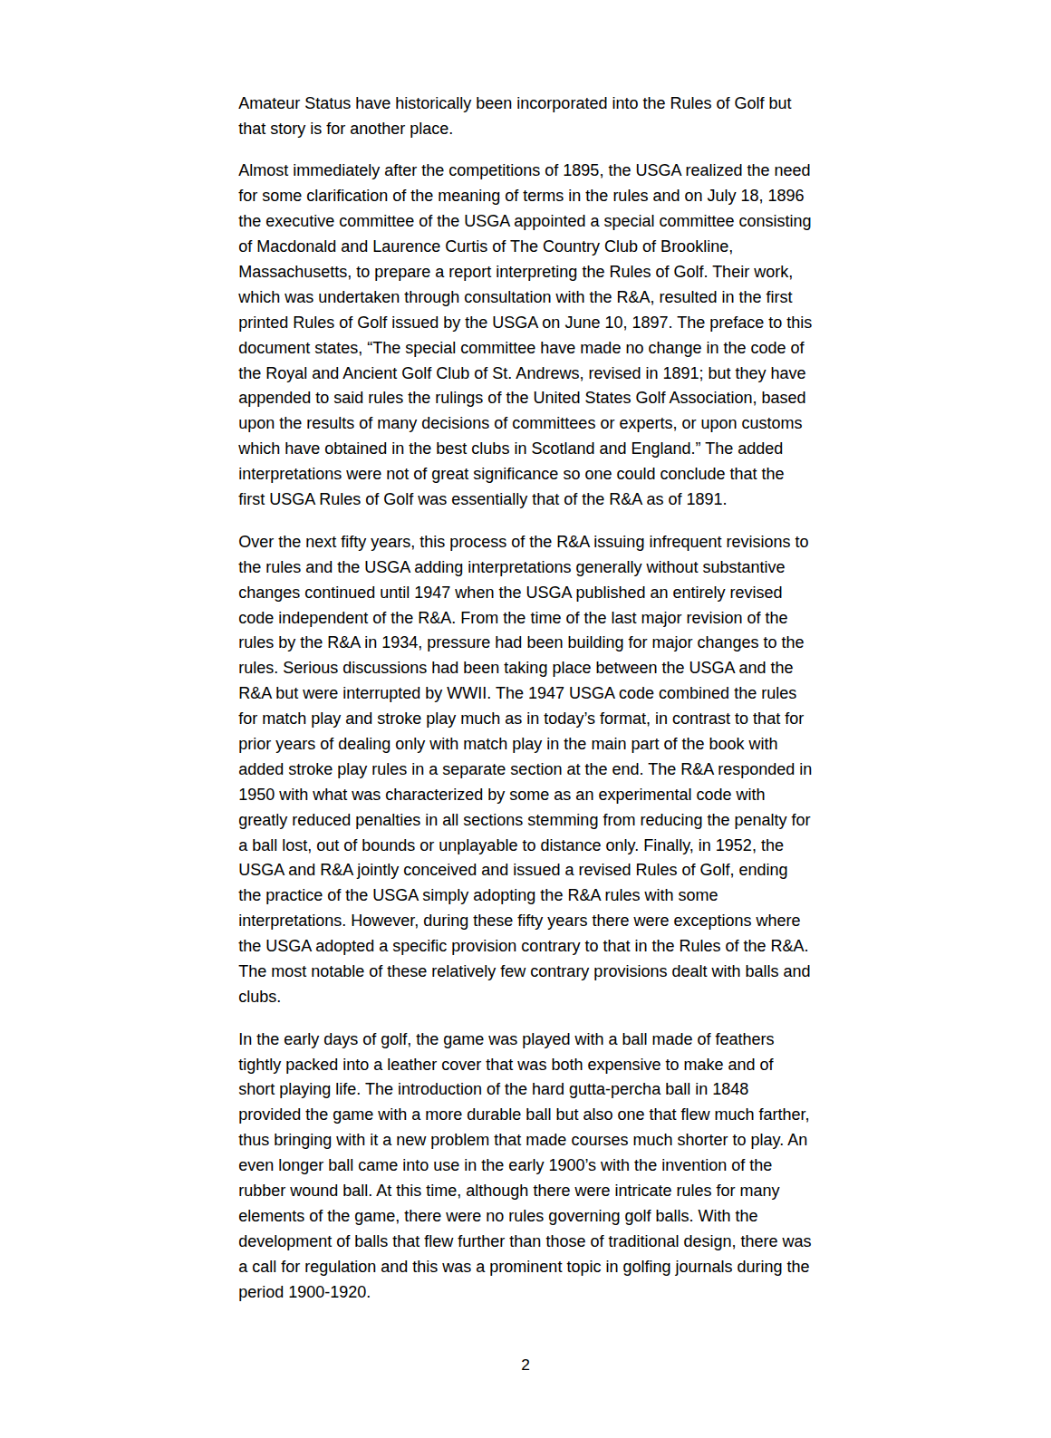Amateur Status have historically been incorporated into the Rules of Golf but that story is for another place.
Almost immediately after the competitions of 1895, the USGA realized the need for some clarification of the meaning of terms in the rules and on July 18, 1896 the executive committee of the USGA appointed a special committee consisting of Macdonald and Laurence Curtis of The Country Club of Brookline, Massachusetts, to prepare a report interpreting the Rules of Golf. Their work, which was undertaken through consultation with the R&A, resulted in the first printed Rules of Golf issued by the USGA on June 10, 1897. The preface to this document states, “The special committee have made no change in the code of the Royal and Ancient Golf Club of St. Andrews, revised in 1891; but they have appended to said rules the rulings of the United States Golf Association, based upon the results of many decisions of committees or experts, or upon customs which have obtained in the best clubs in Scotland and England.” The added interpretations were not of great significance so one could conclude that the first USGA Rules of Golf was essentially that of the R&A as of 1891.
Over the next fifty years, this process of the R&A issuing infrequent revisions to the rules and the USGA adding interpretations generally without substantive changes continued until 1947 when the USGA published an entirely revised code independent of the R&A. From the time of the last major revision of the rules by the R&A in 1934, pressure had been building for major changes to the rules. Serious discussions had been taking place between the USGA and the R&A but were interrupted by WWII. The 1947 USGA code combined the rules for match play and stroke play much as in today’s format, in contrast to that for prior years of dealing only with match play in the main part of the book with added stroke play rules in a separate section at the end. The R&A responded in 1950 with what was characterized by some as an experimental code with greatly reduced penalties in all sections stemming from reducing the penalty for a ball lost, out of bounds or unplayable to distance only. Finally, in 1952, the USGA and R&A jointly conceived and issued a revised Rules of Golf, ending the practice of the USGA simply adopting the R&A rules with some interpretations. However, during these fifty years there were exceptions where the USGA adopted a specific provision contrary to that in the Rules of the R&A. The most notable of these relatively few contrary provisions dealt with balls and clubs.
In the early days of golf, the game was played with a ball made of feathers tightly packed into a leather cover that was both expensive to make and of short playing life. The introduction of the hard gutta-percha ball in 1848 provided the game with a more durable ball but also one that flew much farther, thus bringing with it a new problem that made courses much shorter to play. An even longer ball came into use in the early 1900’s with the invention of the rubber wound ball. At this time, although there were intricate rules for many elements of the game, there were no rules governing golf balls. With the development of balls that flew further than those of traditional design, there was a call for regulation and this was a prominent topic in golfing journals during the period 1900-1920.
2